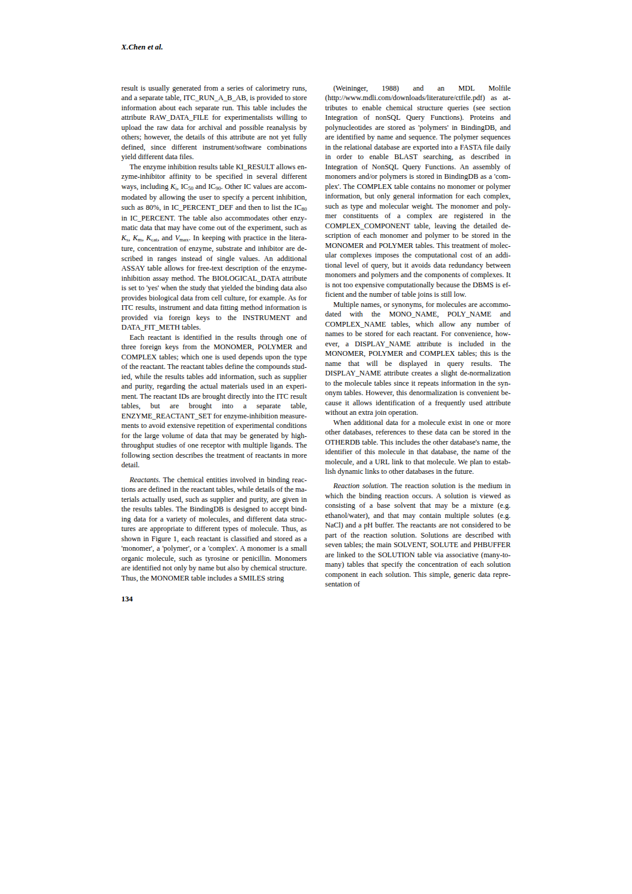X.Chen et al.
result is usually generated from a series of calorimetry runs, and a separate table, ITC_RUN_A_B_AB, is provided to store information about each separate run. This table includes the attribute RAW_DATA_FILE for experimentalists willing to upload the raw data for archival and possible reanalysis by others; however, the details of this attribute are not yet fully defined, since different instrument/software combinations yield different data files.
The enzyme inhibition results table KI_RESULT allows enzyme-inhibitor affinity to be specified in several different ways, including Ki, IC50 and IC90. Other IC values are accommodated by allowing the user to specify a percent inhibition, such as 80%, in IC_PERCENT_DEF and then to list the IC80 in IC_PERCENT. The table also accommodates other enzymatic data that may have come out of the experiment, such as Ks, Km, Kcat, and Vmax. In keeping with practice in the literature, concentration of enzyme, substrate and inhibitor are described in ranges instead of single values. An additional ASSAY table allows for free-text description of the enzyme-inhibition assay method. The BIOLOGICAL_DATA attribute is set to 'yes' when the study that yielded the binding data also provides biological data from cell culture, for example. As for ITC results, instrument and data fitting method information is provided via foreign keys to the INSTRUMENT and DATA_FIT_METH tables.
Each reactant is identified in the results through one of three foreign keys from the MONOMER, POLYMER and COMPLEX tables; which one is used depends upon the type of the reactant. The reactant tables define the compounds studied, while the results tables add information, such as supplier and purity, regarding the actual materials used in an experiment. The reactant IDs are brought directly into the ITC result tables, but are brought into a separate table, ENZYME_REACTANT_SET for enzyme-inhibition measurements to avoid extensive repetition of experimental conditions for the large volume of data that may be generated by high-throughput studies of one receptor with multiple ligands. The following section describes the treatment of reactants in more detail.
Reactants. The chemical entities involved in binding reactions are defined in the reactant tables, while details of the materials actually used, such as supplier and purity, are given in the results tables. The BindingDB is designed to accept binding data for a variety of molecules, and different data structures are appropriate to different types of molecule. Thus, as shown in Figure 1, each reactant is classified and stored as a 'monomer', a 'polymer', or a 'complex'. A monomer is a small organic molecule, such as tyrosine or penicillin. Monomers are identified not only by name but also by chemical structure. Thus, the MONOMER table includes a SMILES string
(Weininger, 1988) and an MDL Molfile (http://www.mdli.com/downloads/literature/ctfile.pdf) as attributes to enable chemical structure queries (see section Integration of nonSQL Query Functions). Proteins and polynucleotides are stored as 'polymers' in BindingDB, and are identified by name and sequence. The polymer sequences in the relational database are exported into a FASTA file daily in order to enable BLAST searching, as described in Integration of NonSQL Query Functions. An assembly of monomers and/or polymers is stored in BindingDB as a 'complex'. The COMPLEX table contains no monomer or polymer information, but only general information for each complex, such as type and molecular weight. The monomer and polymer constituents of a complex are registered in the COMPLEX_COMPONENT table, leaving the detailed description of each monomer and polymer to be stored in the MONOMER and POLYMER tables. This treatment of molecular complexes imposes the computational cost of an additional level of query, but it avoids data redundancy between monomers and polymers and the components of complexes. It is not too expensive computationally because the DBMS is efficient and the number of table joins is still low.
Multiple names, or synonyms, for molecules are accommodated with the MONO_NAME, POLY_NAME and COMPLEX_NAME tables, which allow any number of names to be stored for each reactant. For convenience, however, a DISPLAY_NAME attribute is included in the MONOMER, POLYMER and COMPLEX tables; this is the name that will be displayed in query results. The DISPLAY_NAME attribute creates a slight de-normalization to the molecule tables since it repeats information in the synonym tables. However, this denormalization is convenient because it allows identification of a frequently used attribute without an extra join operation.
When additional data for a molecule exist in one or more other databases, references to these data can be stored in the OTHERDB table. This includes the other database's name, the identifier of this molecule in that database, the name of the molecule, and a URL link to that molecule. We plan to establish dynamic links to other databases in the future.
Reaction solution. The reaction solution is the medium in which the binding reaction occurs. A solution is viewed as consisting of a base solvent that may be a mixture (e.g. ethanol/water), and that may contain multiple solutes (e.g. NaCl) and a pH buffer. The reactants are not considered to be part of the reaction solution. Solutions are described with seven tables; the main SOLVENT, SOLUTE and PHBUFFER are linked to the SOLUTION table via associative (many-to-many) tables that specify the concentration of each solution component in each solution. This simple, generic data representation of
134